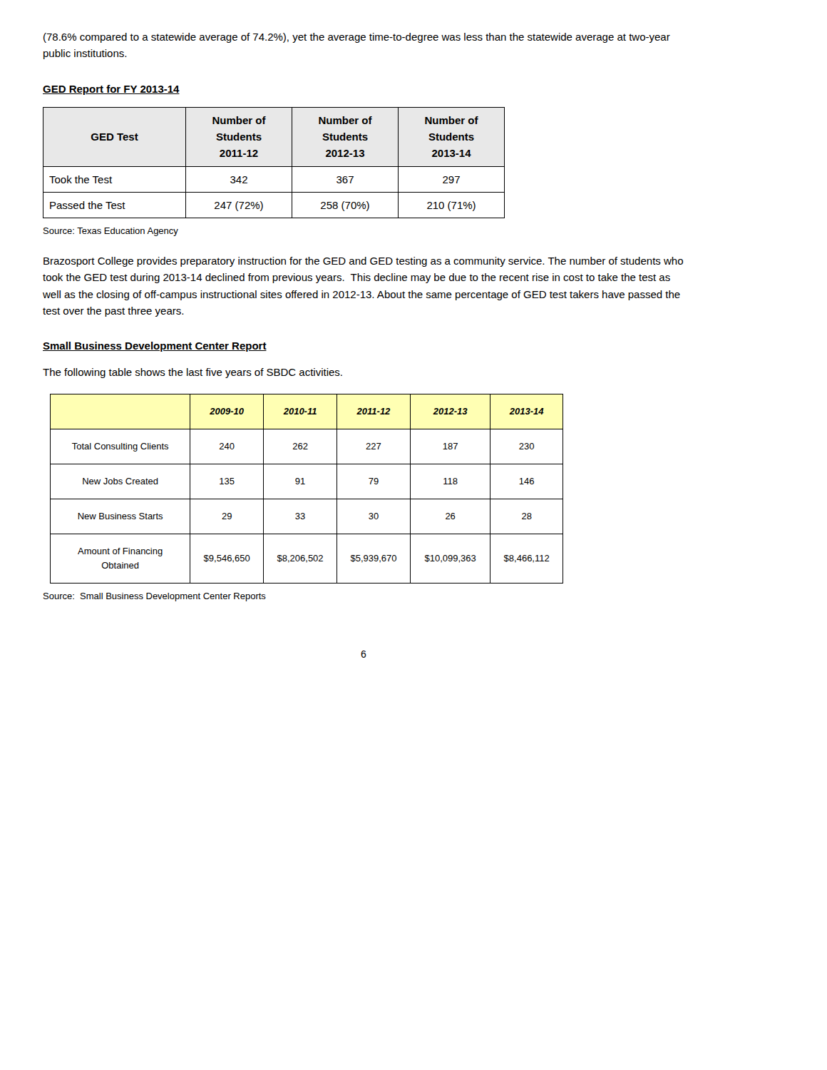(78.6% compared to a statewide average of 74.2%), yet the average time-to-degree was less than the statewide average at two-year public institutions.
GED Report for FY 2013-14
| GED Test | Number of Students 2011-12 | Number of Students 2012-13 | Number of Students 2013-14 |
| --- | --- | --- | --- |
| Took the Test | 342 | 367 | 297 |
| Passed the Test | 247 (72%) | 258 (70%) | 210 (71%) |
Source: Texas Education Agency
Brazosport College provides preparatory instruction for the GED and GED testing as a community service. The number of students who took the GED test during 2013-14 declined from previous years. This decline may be due to the recent rise in cost to take the test as well as the closing of off-campus instructional sites offered in 2012-13. About the same percentage of GED test takers have passed the test over the past three years.
Small Business Development Center Report
The following table shows the last five years of SBDC activities.
| | 2009-10 | 2010-11 | 2011-12 | 2012-13 | 2013-14 |
| --- | --- | --- | --- | --- | --- |
| Total Consulting Clients | 240 | 262 | 227 | 187 | 230 |
| New Jobs Created | 135 | 91 | 79 | 118 | 146 |
| New Business Starts | 29 | 33 | 30 | 26 | 28 |
| Amount of Financing Obtained | $9,546,650 | $8,206,502 | $5,939,670 | $10,099,363 | $8,466,112 |
Source: Small Business Development Center Reports
6